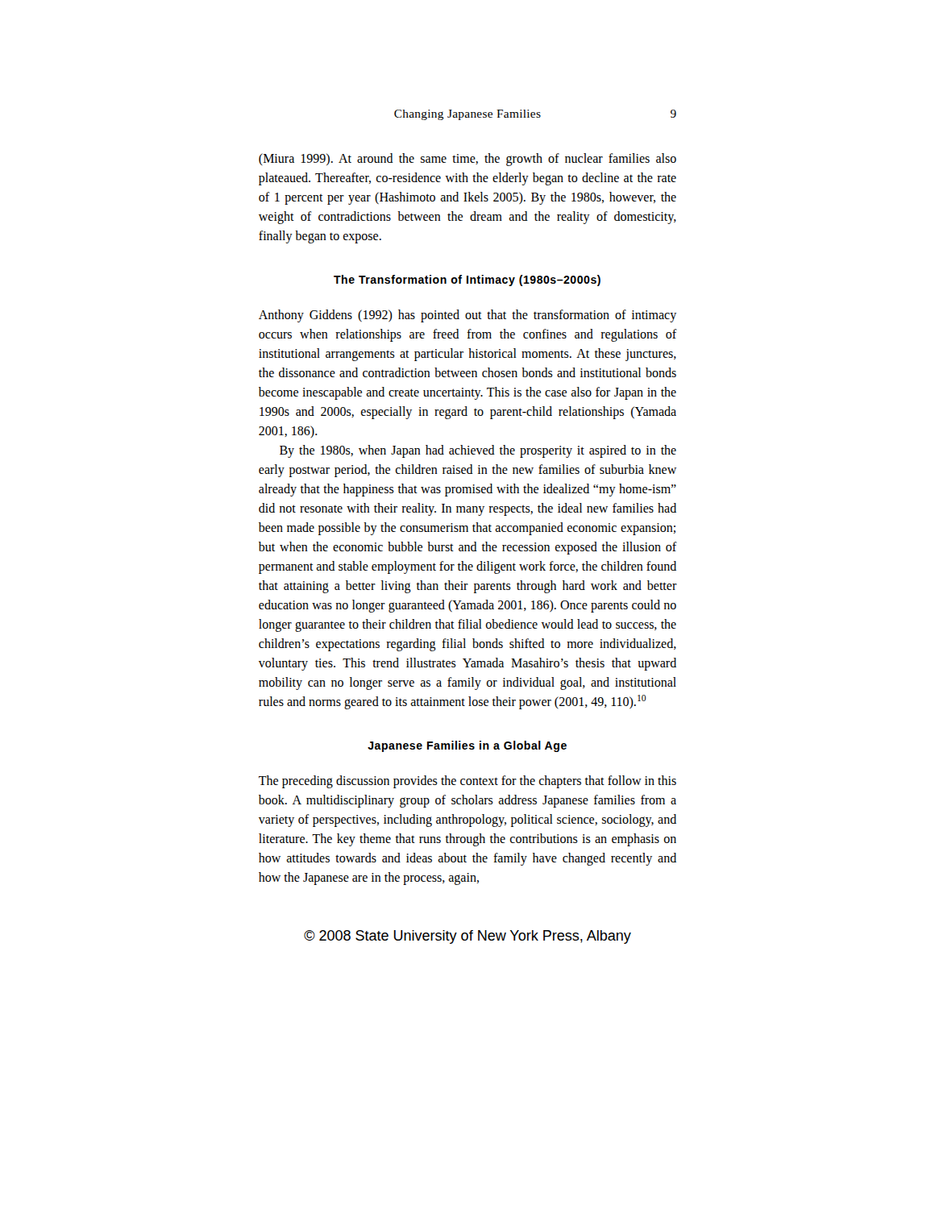Changing Japanese Families 9
(Miura 1999). At around the same time, the growth of nuclear families also plateaued. Thereafter, co-residence with the elderly began to decline at the rate of 1 percent per year (Hashimoto and Ikels 2005). By the 1980s, however, the weight of contradictions between the dream and the reality of domesticity, finally began to expose.
The Transformation of Intimacy (1980s–2000s)
Anthony Giddens (1992) has pointed out that the transformation of intimacy occurs when relationships are freed from the confines and regulations of institutional arrangements at particular historical moments. At these junctures, the dissonance and contradiction between chosen bonds and institutional bonds become inescapable and create uncertainty. This is the case also for Japan in the 1990s and 2000s, especially in regard to parent-child relationships (Yamada 2001, 186).
By the 1980s, when Japan had achieved the prosperity it aspired to in the early postwar period, the children raised in the new families of suburbia knew already that the happiness that was promised with the idealized “my home-ism” did not resonate with their reality. In many respects, the ideal new families had been made possible by the consumerism that accompanied economic expansion; but when the economic bubble burst and the recession exposed the illusion of permanent and stable employment for the diligent work force, the children found that attaining a better living than their parents through hard work and better education was no longer guaranteed (Yamada 2001, 186). Once parents could no longer guarantee to their children that filial obedience would lead to success, the children’s expectations regarding filial bonds shifted to more individualized, voluntary ties. This trend illustrates Yamada Masahiro’s thesis that upward mobility can no longer serve as a family or individual goal, and institutional rules and norms geared to its attainment lose their power (2001, 49, 110).10
Japanese Families in a Global Age
The preceding discussion provides the context for the chapters that follow in this book. A multidisciplinary group of scholars address Japanese families from a variety of perspectives, including anthropology, political science, sociology, and literature. The key theme that runs through the contributions is an emphasis on how attitudes towards and ideas about the family have changed recently and how the Japanese are in the process, again,
© 2008 State University of New York Press, Albany